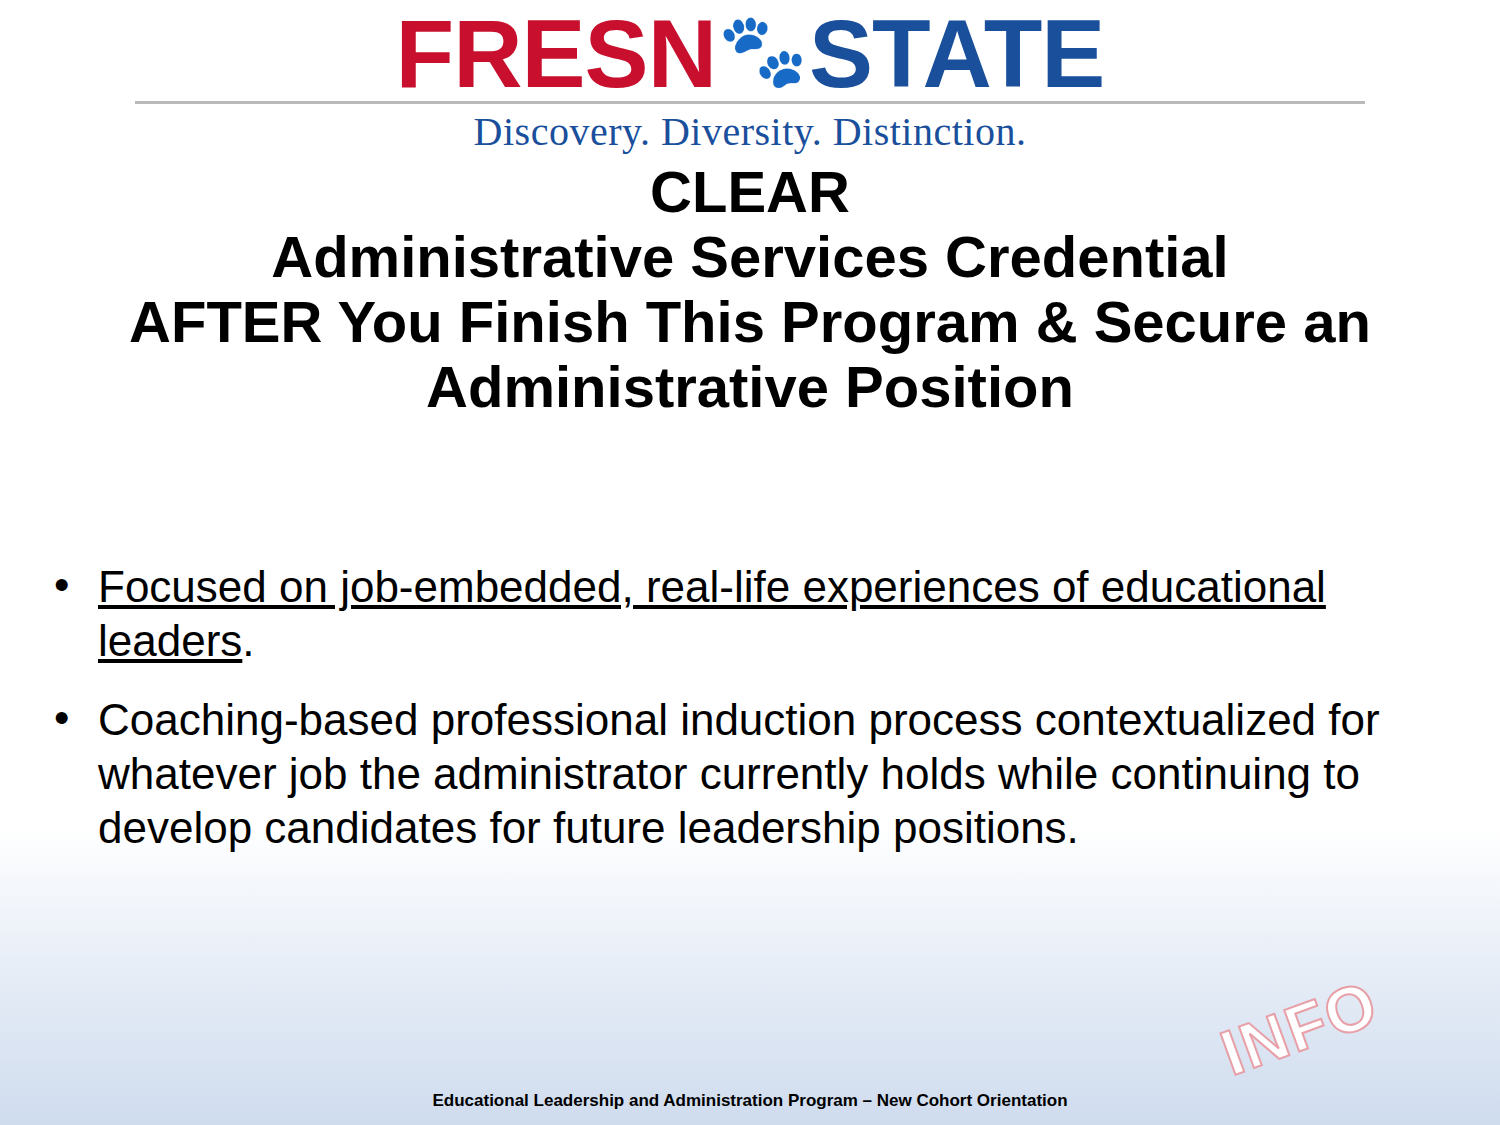FRESN🐾STATE
Discovery. Diversity. Distinction.
CLEAR
Administrative Services Credential
AFTER You Finish This Program & Secure an
Administrative Position
Focused on job-embedded, real-life experiences of educational leaders.
Coaching-based professional induction process contextualized for whatever job the administrator currently holds while continuing to develop candidates for future leadership positions.
INFO
Educational Leadership and Administration Program – New Cohort Orientation